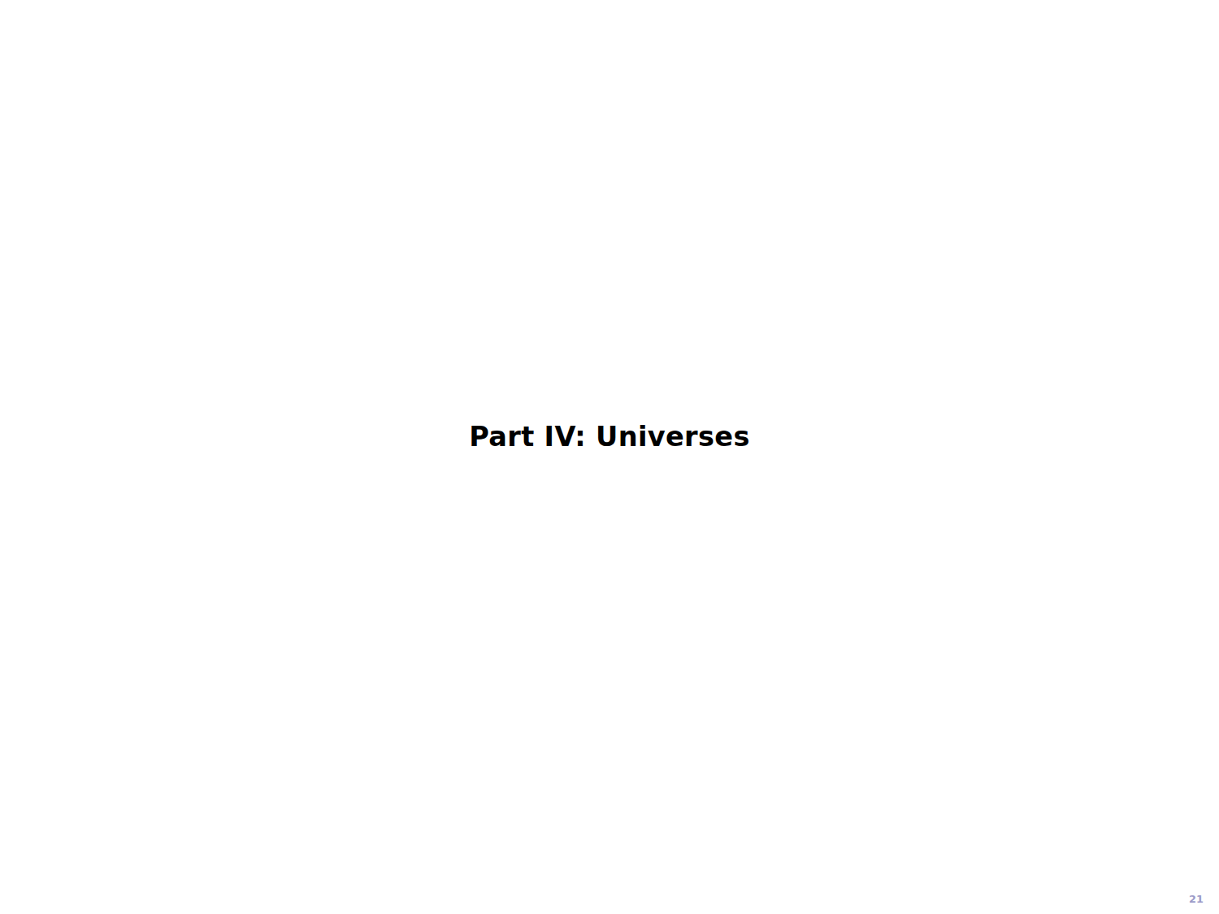Part IV: Universes
21